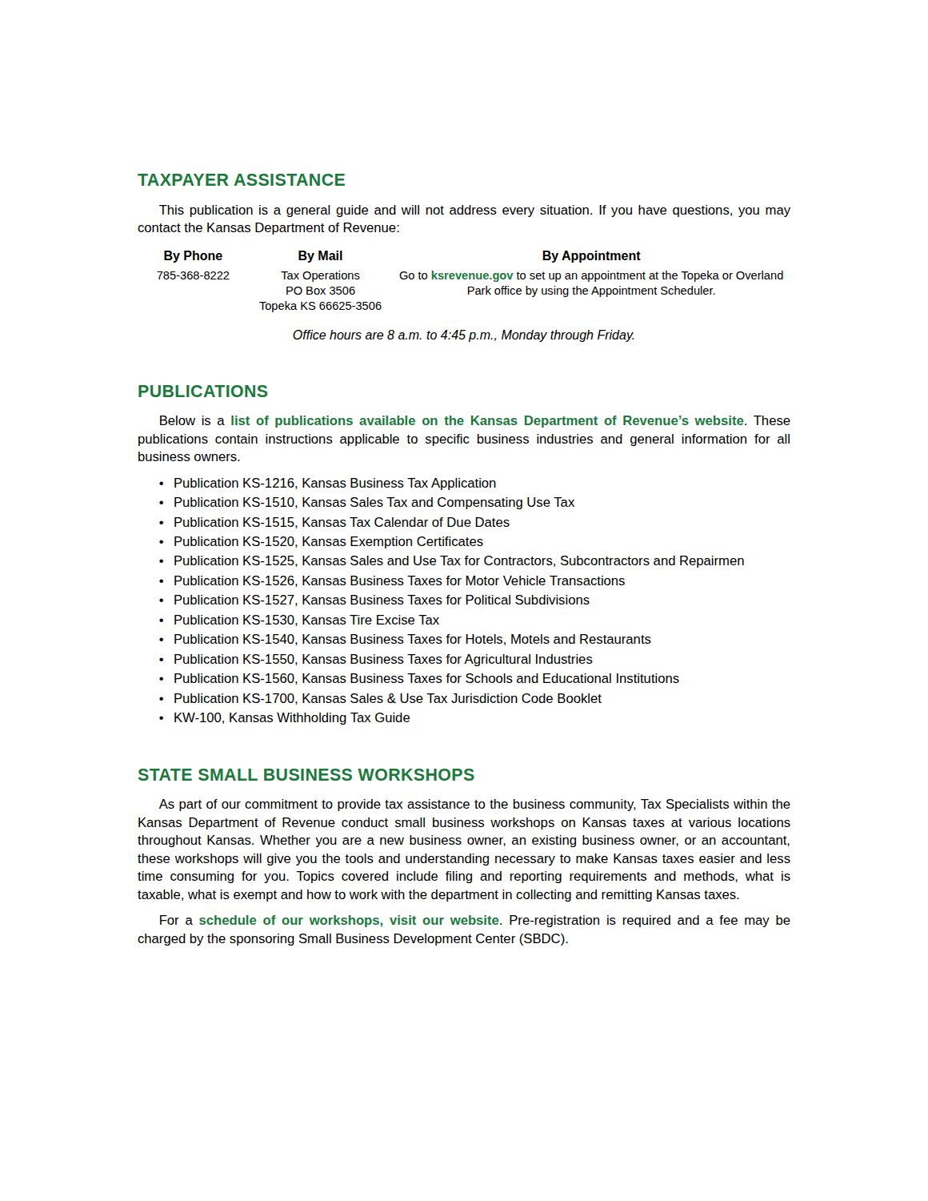TAXPAYER ASSISTANCE
This publication is a general guide and will not address every situation. If you have questions, you may contact the Kansas Department of Revenue:
| By Phone | By Mail | By Appointment |
| --- | --- | --- |
| 785-368-8222 | Tax Operations PO Box 3506 Topeka KS 66625-3506 | Go to ksrevenue.gov to set up an appointment at the Topeka or Overland Park office by using the Appointment Scheduler. |
Office hours are 8 a.m. to 4:45 p.m., Monday through Friday.
PUBLICATIONS
Below is a list of publications available on the Kansas Department of Revenue’s website. These publications contain instructions applicable to specific business industries and general information for all business owners.
Publication KS-1216, Kansas Business Tax Application
Publication KS-1510, Kansas Sales Tax and Compensating Use Tax
Publication KS-1515, Kansas Tax Calendar of Due Dates
Publication KS-1520, Kansas Exemption Certificates
Publication KS-1525, Kansas Sales and Use Tax for Contractors, Subcontractors and Repairmen
Publication KS-1526, Kansas Business Taxes for Motor Vehicle Transactions
Publication KS-1527, Kansas Business Taxes for Political Subdivisions
Publication KS-1530, Kansas Tire Excise Tax
Publication KS-1540, Kansas Business Taxes for Hotels, Motels and Restaurants
Publication KS-1550, Kansas Business Taxes for Agricultural Industries
Publication KS-1560, Kansas Business Taxes for Schools and Educational Institutions
Publication KS-1700, Kansas Sales & Use Tax Jurisdiction Code Booklet
KW-100, Kansas Withholding Tax Guide
STATE SMALL BUSINESS WORKSHOPS
As part of our commitment to provide tax assistance to the business community, Tax Specialists within the Kansas Department of Revenue conduct small business workshops on Kansas taxes at various locations throughout Kansas. Whether you are a new business owner, an existing business owner, or an accountant, these workshops will give you the tools and understanding necessary to make Kansas taxes easier and less time consuming for you. Topics covered include filing and reporting requirements and methods, what is taxable, what is exempt and how to work with the department in collecting and remitting Kansas taxes.
For a schedule of our workshops, visit our website. Pre-registration is required and a fee may be charged by the sponsoring Small Business Development Center (SBDC).